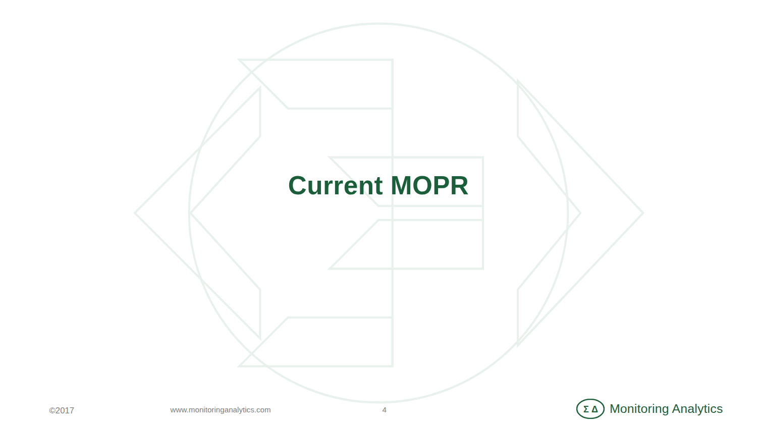Current MOPR
©2017
www.monitoringanalytics.com
4
Σ Δ Monitoring Analytics